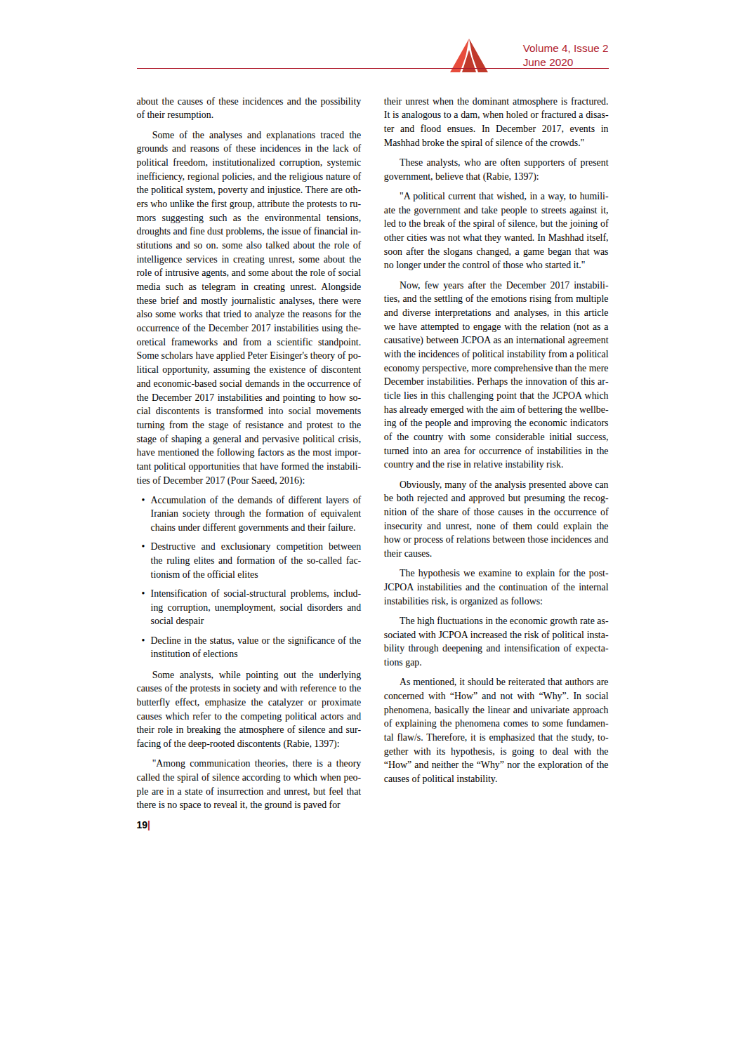Volume 4, Issue 2
June 2020
about the causes of these incidences and the possibility of their resumption.
Some of the analyses and explanations traced the grounds and reasons of these incidences in the lack of political freedom, institutionalized corruption, systemic inefficiency, regional policies, and the religious nature of the political system, poverty and injustice. There are others who unlike the first group, attribute the protests to rumors suggesting such as the environmental tensions, droughts and fine dust problems, the issue of financial institutions and so on. some also talked about the role of intelligence services in creating unrest, some about the role of intrusive agents, and some about the role of social media such as telegram in creating unrest. Alongside these brief and mostly journalistic analyses, there were also some works that tried to analyze the reasons for the occurrence of the December 2017 instabilities using theoretical frameworks and from a scientific standpoint. Some scholars have applied Peter Eisinger's theory of political opportunity, assuming the existence of discontent and economic-based social demands in the occurrence of the December 2017 instabilities and pointing to how social discontents is transformed into social movements turning from the stage of resistance and protest to the stage of shaping a general and pervasive political crisis, have mentioned the following factors as the most important political opportunities that have formed the instabilities of December 2017 (Pour Saeed, 2016):
Accumulation of the demands of different layers of Iranian society through the formation of equivalent chains under different governments and their failure.
Destructive and exclusionary competition between the ruling elites and formation of the so-called factionism of the official elites
Intensification of social-structural problems, including corruption, unemployment, social disorders and social despair
Decline in the status, value or the significance of the institution of elections
Some analysts, while pointing out the underlying causes of the protests in society and with reference to the butterfly effect, emphasize the catalyzer or proximate causes which refer to the competing political actors and their role in breaking the atmosphere of silence and surfacing of the deep-rooted discontents (Rabie, 1397):
"Among communication theories, there is a theory called the spiral of silence according to which when people are in a state of insurrection and unrest, but feel that there is no space to reveal it, the ground is paved for
their unrest when the dominant atmosphere is fractured. It is analogous to a dam, when holed or fractured a disaster and flood ensues. In December 2017, events in Mashhad broke the spiral of silence of the crowds."
These analysts, who are often supporters of present government, believe that (Rabie, 1397):
"A political current that wished, in a way, to humiliate the government and take people to streets against it, led to the break of the spiral of silence, but the joining of other cities was not what they wanted. In Mashhad itself, soon after the slogans changed, a game began that was no longer under the control of those who started it."
Now, few years after the December 2017 instabilities, and the settling of the emotions rising from multiple and diverse interpretations and analyses, in this article we have attempted to engage with the relation (not as a causative) between JCPOA as an international agreement with the incidences of political instability from a political economy perspective, more comprehensive than the mere December instabilities. Perhaps the innovation of this article lies in this challenging point that the JCPOA which has already emerged with the aim of bettering the wellbeing of the people and improving the economic indicators of the country with some considerable initial success, turned into an area for occurrence of instabilities in the country and the rise in relative instability risk.
Obviously, many of the analysis presented above can be both rejected and approved but presuming the recognition of the share of those causes in the occurrence of insecurity and unrest, none of them could explain the how or process of relations between those incidences and their causes.
The hypothesis we examine to explain for the post-JCPOA instabilities and the continuation of the internal instabilities risk, is organized as follows:
The high fluctuations in the economic growth rate associated with JCPOA increased the risk of political instability through deepening and intensification of expectations gap.
As mentioned, it should be reiterated that authors are concerned with “How” and not with “Why”. In social phenomena, basically the linear and univariate approach of explaining the phenomena comes to some fundamental flaw/s. Therefore, it is emphasized that the study, together with its hypothesis, is going to deal with the “How” and neither the “Why” nor the exploration of the causes of political instability.
19|